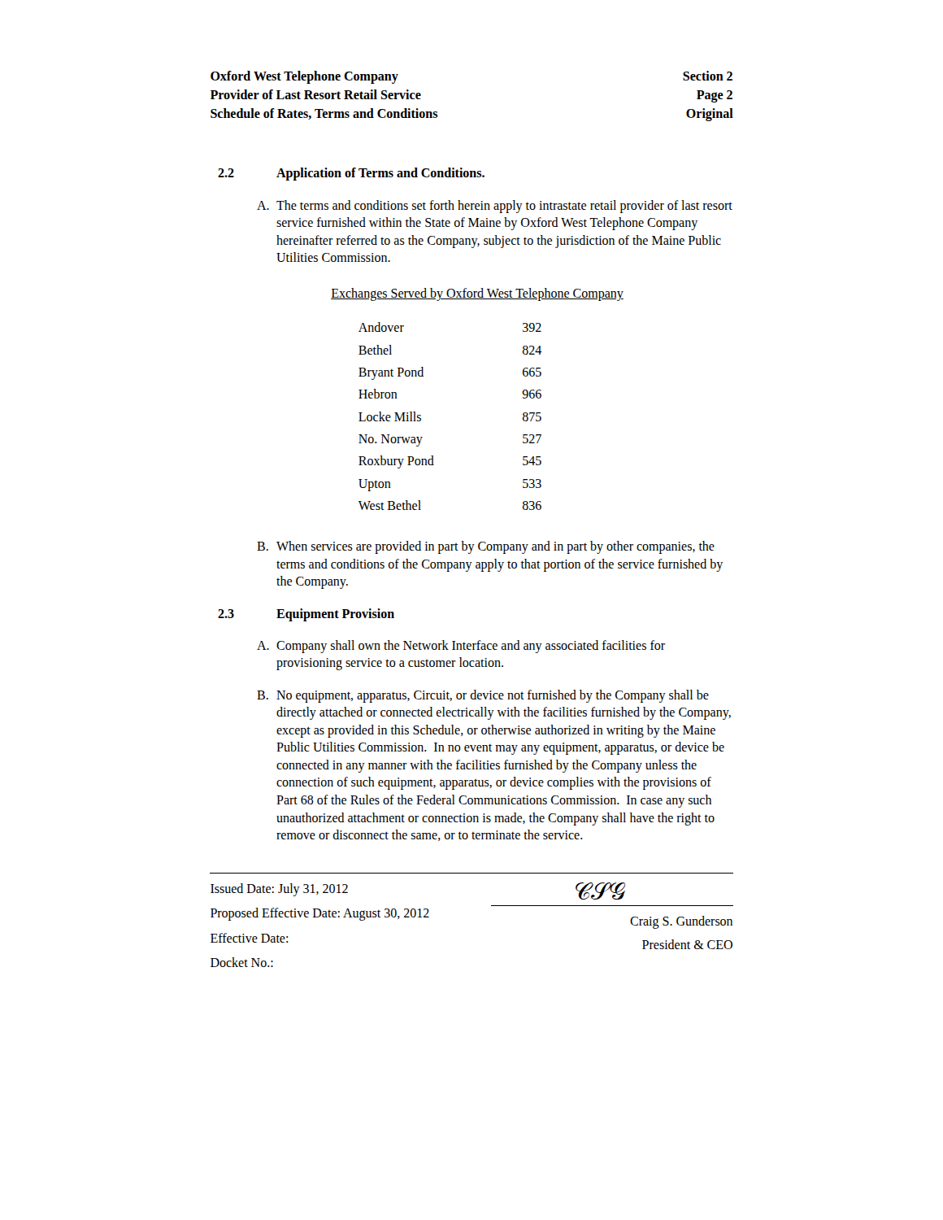Oxford West Telephone Company
Provider of Last Resort Retail Service
Schedule of Rates, Terms and Conditions
Section 2
Page 2
Original
2.2
Application of Terms and Conditions.
A.
The terms and conditions set forth herein apply to intrastate retail provider of last resort service furnished within the State of Maine by Oxford West Telephone Company hereinafter referred to as the Company, subject to the jurisdiction of the Maine Public Utilities Commission.
Exchanges Served by Oxford West Telephone Company
| Andover | 392 |
| Bethel | 824 |
| Bryant Pond | 665 |
| Hebron | 966 |
| Locke Mills | 875 |
| No. Norway | 527 |
| Roxbury Pond | 545 |
| Upton | 533 |
| West Bethel | 836 |
B.
When services are provided in part by Company and in part by other companies, the terms and conditions of the Company apply to that portion of the service furnished by the Company.
2.3
Equipment Provision
A.
Company shall own the Network Interface and any associated facilities for provisioning service to a customer location.
B.
No equipment, apparatus, Circuit, or device not furnished by the Company shall be directly attached or connected electrically with the facilities furnished by the Company, except as provided in this Schedule, or otherwise authorized in writing by the Maine Public Utilities Commission. In no event may any equipment, apparatus, or device be connected in any manner with the facilities furnished by the Company unless the connection of such equipment, apparatus, or device complies with the provisions of Part 68 of the Rules of the Federal Communications Commission. In case any such unauthorized attachment or connection is made, the Company shall have the right to remove or disconnect the same, or to terminate the service.
Issued Date: July 31, 2012
Proposed Effective Date: August 30, 2012
Effective Date:
Docket No.:
𝒞𝒮𝒢
Craig S. Gunderson
President & CEO